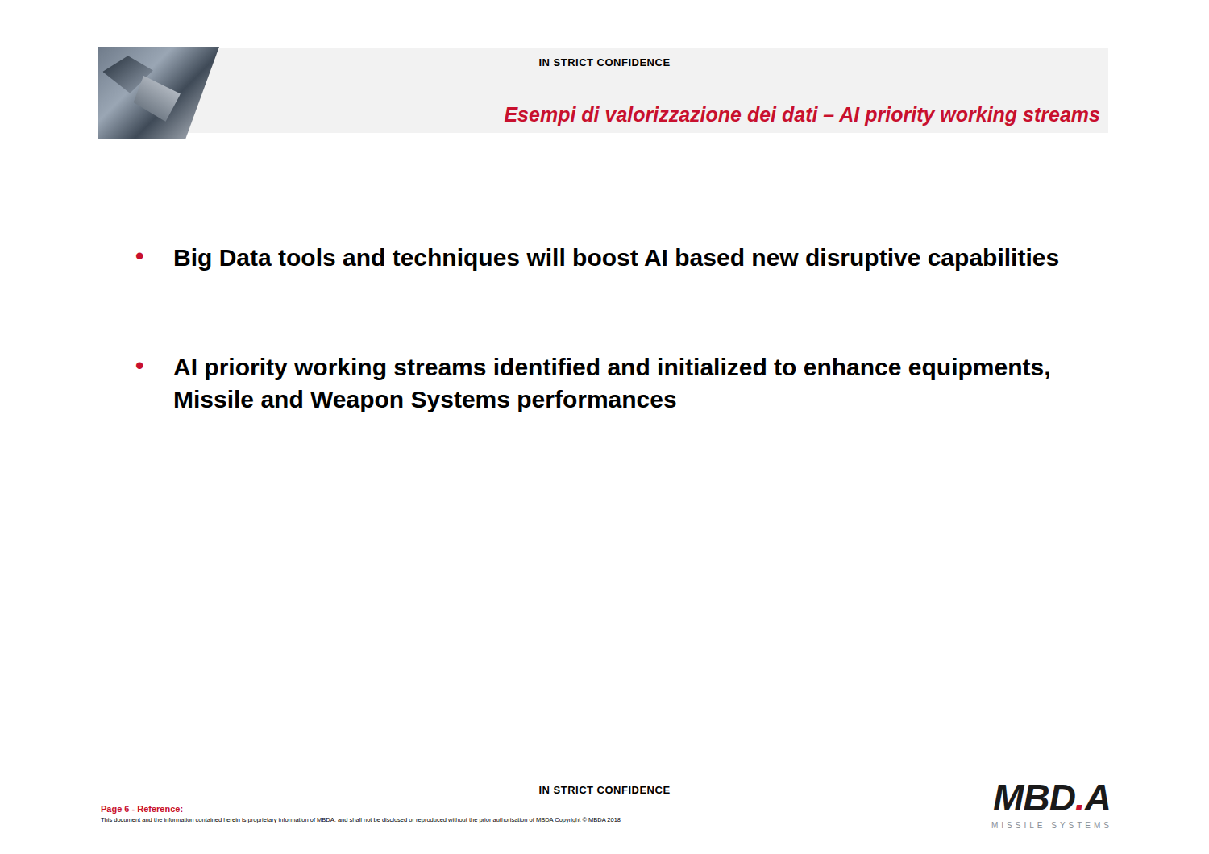IN STRICT CONFIDENCE
Esempi di valorizzazione dei dati – AI priority working streams
Big Data tools and techniques will boost AI based new disruptive capabilities
AI priority working streams identified and initialized to enhance equipments, Missile and Weapon Systems performances
IN STRICT CONFIDENCE
Page 6 - Reference:
This document and the information contained herein is proprietary information of MBDA. and shall not be disclosed or reproduced without the prior authorisation of MBDA Copyright © MBDA 2018
MBD. A
Missile Systems